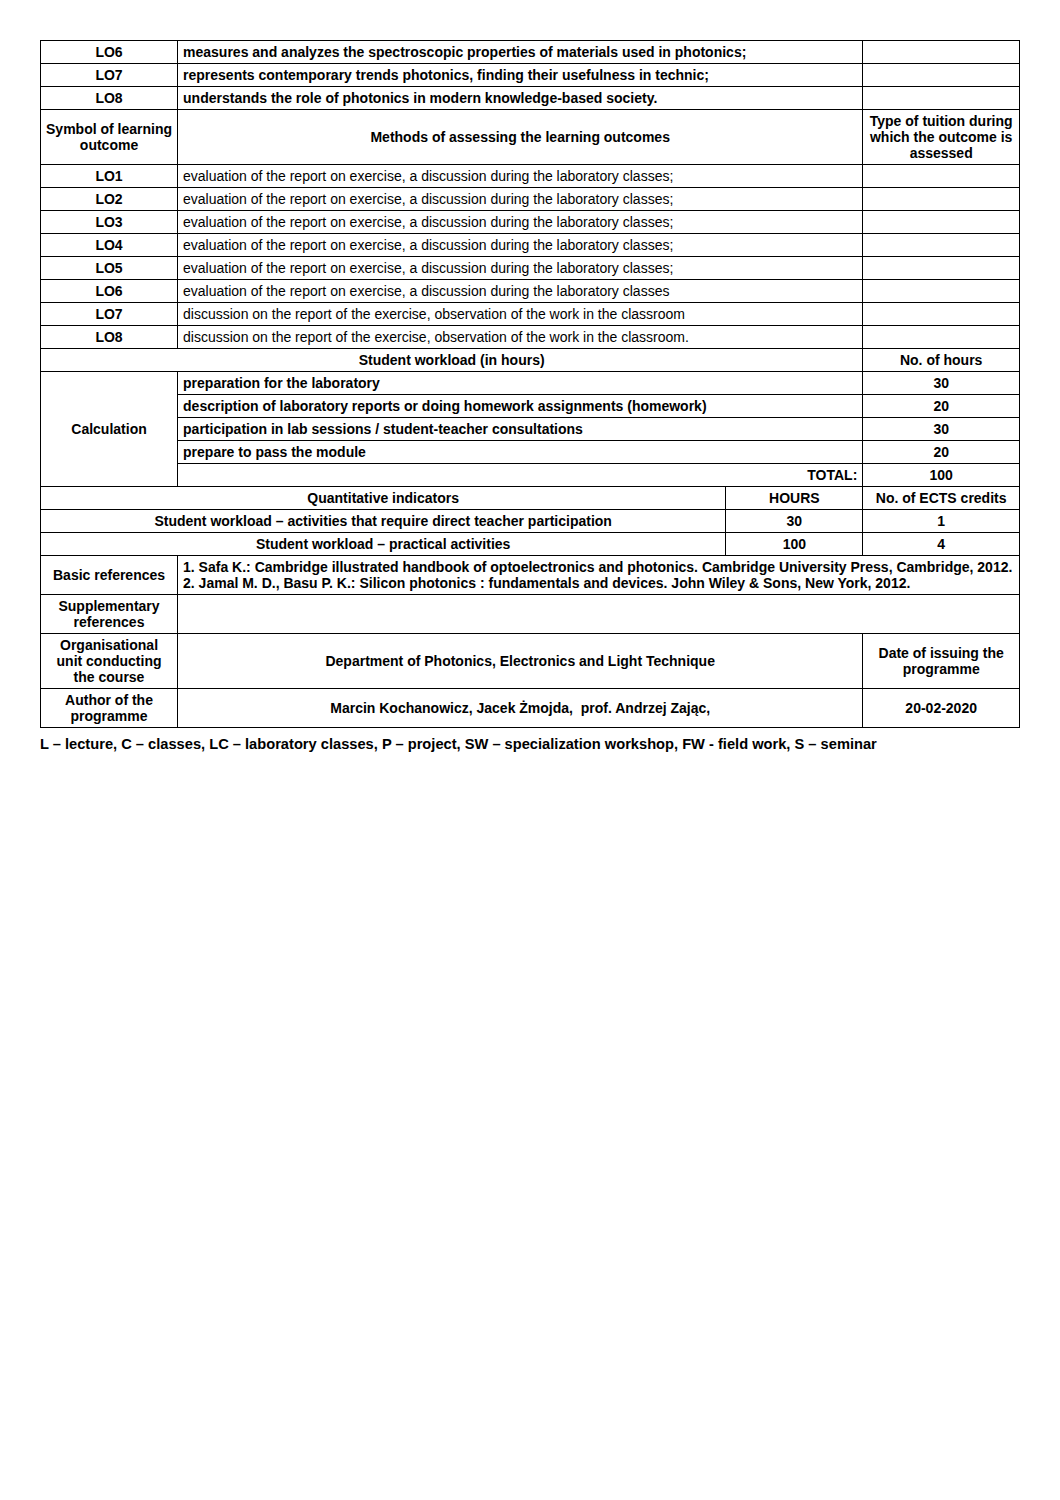| LO6 | measures and analyzes the spectroscopic properties of materials used in photonics; | |
| LO7 | represents contemporary trends photonics, finding their usefulness in technic; | |
| LO8 | understands the role of photonics in modern knowledge-based society. | |
| Symbol of learning outcome | Methods of assessing the learning outcomes | Type of tuition during which the outcome is assessed |
| LO1 | evaluation of the report on exercise, a discussion during the laboratory classes; | |
| LO2 | evaluation of the report on exercise, a discussion during the laboratory classes; | |
| LO3 | evaluation of the report on exercise, a discussion during the laboratory classes; | |
| LO4 | evaluation of the report on exercise, a discussion during the laboratory classes; | |
| LO5 | evaluation of the report on exercise, a discussion during the laboratory classes; | |
| LO6 | evaluation of the report on exercise, a discussion during the laboratory classes | |
| LO7 | discussion on the report of the exercise, observation of the work in the classroom | |
| LO8 | discussion on the report of the exercise, observation of the work in the classroom. | |
| Student workload (in hours) | No. of hours |
| Calculation | preparation for the laboratory | 30 |
| description of laboratory reports or doing homework assignments (homework) | 20 |
| participation in lab sessions / student-teacher consultations | 30 |
| prepare to pass the module | 20 |
| TOTAL: | 100 |
| Quantitative indicators | HOURS | No. of ECTS credits |
| Student workload – activities that require direct teacher participation | 30 | 1 |
| Student workload – practical activities | 100 | 4 |
| Basic references | 1. Safa K.: Cambridge illustrated handbook of optoelectronics and photonics. Cambridge University Press, Cambridge, 2012. 2. Jamal M. D., Basu P. K.: Silicon photonics : fundamentals and devices. John Wiley & Sons, New York, 2012. |
| Supplementary references | |
| Organisational unit conducting the course | Department of Photonics, Electronics and Light Technique | Date of issuing the programme |
| Author of the programme | Marcin Kochanowicz, Jacek Żmojda, prof. Andrzej Zając, | 20-02-2020 |
L – lecture, C – classes, LC – laboratory classes, P – project, SW – specialization workshop, FW - field work, S – seminar